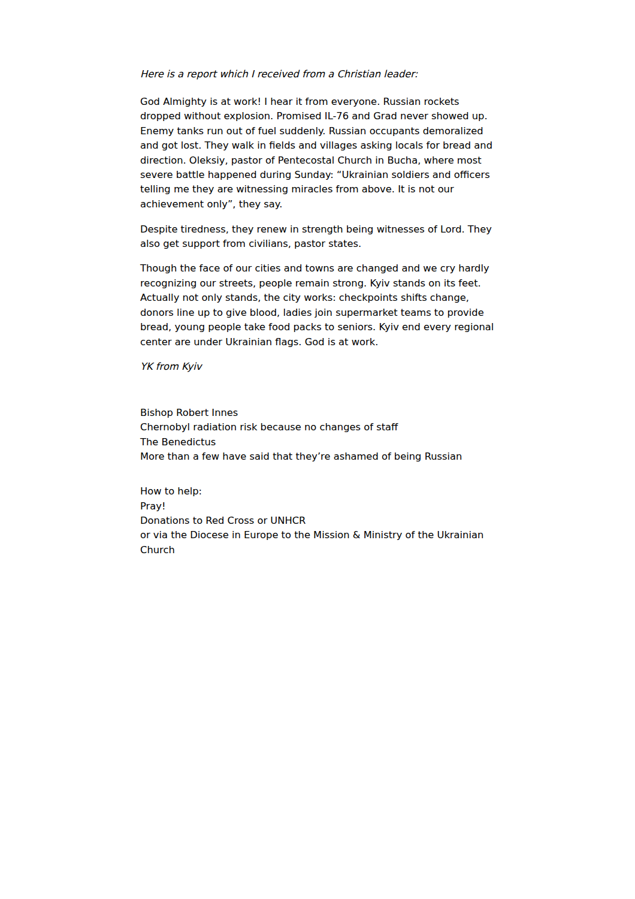Here is a report which I received from a Christian leader:
God Almighty is at work! I hear it from everyone. Russian rockets dropped without explosion. Promised IL-76 and Grad never showed up. Enemy tanks run out of fuel suddenly. Russian occupants demoralized and got lost. They walk in fields and villages asking locals for bread and direction. Oleksiy, pastor of Pentecostal Church in Bucha, where most severe battle happened during Sunday: “Ukrainian soldiers and officers telling me they are witnessing miracles from above. It is not our achievement only”, they say.
Despite tiredness, they renew in strength being witnesses of Lord. They also get support from civilians, pastor states.
Though the face of our cities and towns are changed and we cry hardly recognizing our streets, people remain strong. Kyiv stands on its feet. Actually not only stands, the city works: checkpoints shifts change, donors line up to give blood, ladies join supermarket teams to provide bread, young people take food packs to seniors. Kyiv end every regional center are under Ukrainian flags. God is at work.
YK from Kyiv
Bishop Robert Innes
Chernobyl radiation risk because no changes of staff
The Benedictus
More than a few have said that they’re ashamed of being Russian
How to help:
Pray!
Donations to Red Cross or UNHCR
or via the Diocese in Europe to the Mission & Ministry of the Ukrainian Church